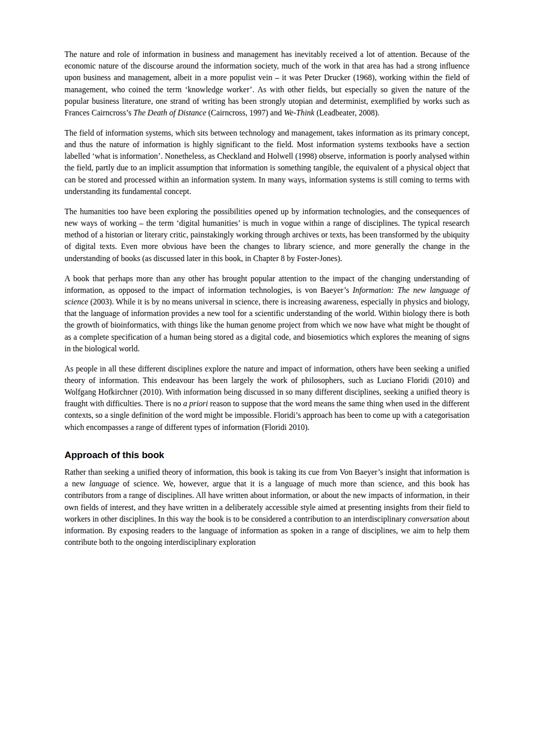The nature and role of information in business and management has inevitably received a lot of attention. Because of the economic nature of the discourse around the information society, much of the work in that area has had a strong influence upon business and management, albeit in a more populist vein – it was Peter Drucker (1968), working within the field of management, who coined the term ‘knowledge worker’. As with other fields, but especially so given the nature of the popular business literature, one strand of writing has been strongly utopian and determinist, exemplified by works such as Frances Cairncross’s The Death of Distance (Cairncross, 1997) and We-Think (Leadbeater, 2008).
The field of information systems, which sits between technology and management, takes information as its primary concept, and thus the nature of information is highly significant to the field. Most information systems textbooks have a section labelled ‘what is information’. Nonetheless, as Checkland and Holwell (1998) observe, information is poorly analysed within the field, partly due to an implicit assumption that information is something tangible, the equivalent of a physical object that can be stored and processed within an information system. In many ways, information systems is still coming to terms with understanding its fundamental concept.
The humanities too have been exploring the possibilities opened up by information technologies, and the consequences of new ways of working – the term ‘digital humanities’ is much in vogue within a range of disciplines. The typical research method of a historian or literary critic, painstakingly working through archives or texts, has been transformed by the ubiquity of digital texts. Even more obvious have been the changes to library science, and more generally the change in the understanding of books (as discussed later in this book, in Chapter 8 by Foster-Jones).
A book that perhaps more than any other has brought popular attention to the impact of the changing understanding of information, as opposed to the impact of information technologies, is von Baeyer’s Information: The new language of science (2003). While it is by no means universal in science, there is increasing awareness, especially in physics and biology, that the language of information provides a new tool for a scientific understanding of the world. Within biology there is both the growth of bioinformatics, with things like the human genome project from which we now have what might be thought of as a complete specification of a human being stored as a digital code, and biosemiotics which explores the meaning of signs in the biological world.
As people in all these different disciplines explore the nature and impact of information, others have been seeking a unified theory of information. This endeavour has been largely the work of philosophers, such as Luciano Floridi (2010) and Wolfgang Hofkirchner (2010). With information being discussed in so many different disciplines, seeking a unified theory is fraught with difficulties. There is no a priori reason to suppose that the word means the same thing when used in the different contexts, so a single definition of the word might be impossible. Floridi’s approach has been to come up with a categorisation which encompasses a range of different types of information (Floridi 2010).
Approach of this book
Rather than seeking a unified theory of information, this book is taking its cue from Von Baeyer’s insight that information is a new language of science. We, however, argue that it is a language of much more than science, and this book has contributors from a range of disciplines. All have written about information, or about the new impacts of information, in their own fields of interest, and they have written in a deliberately accessible style aimed at presenting insights from their field to workers in other disciplines. In this way the book is to be considered a contribution to an interdisciplinary conversation about information. By exposing readers to the language of information as spoken in a range of disciplines, we aim to help them contribute both to the ongoing interdisciplinary exploration